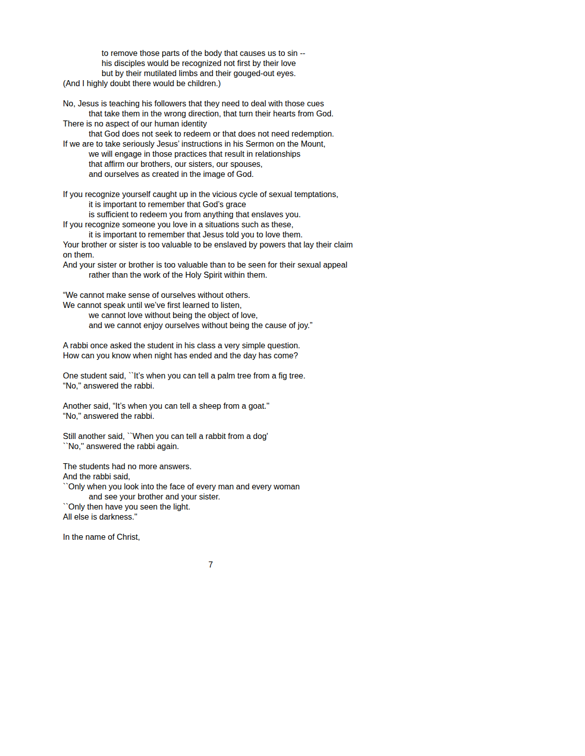to remove those parts of the body that causes us to sin --
his disciples would be recognized not first by their love
but by their mutilated limbs and their gouged-out eyes.
(And I highly doubt there would be children.)
No, Jesus is teaching his followers that they need to deal with those cues
that take them in the wrong direction, that turn their hearts from God.
There is no aspect of our human identity
that God does not seek to redeem or that does not need redemption.
If we are to take seriously Jesus’ instructions in his Sermon on the Mount,
we will engage in those practices that result in relationships
that affirm our brothers, our sisters, our spouses,
and ourselves as created in the image of God.
If you recognize yourself caught up in the vicious cycle of sexual temptations,
it is important to remember that God’s grace
is sufficient to redeem you from anything that enslaves you.
If you recognize someone you love in a situations such as these,
it is important to remember that Jesus told you to love them.
Your brother or sister is too valuable to be enslaved by powers that lay their claim on them.
And your sister or brother is too valuable than to be seen for their sexual appeal
rather than the work of the Holy Spirit within them.
“We cannot make sense of ourselves without others.
We cannot speak until we’ve first learned to listen,
we cannot love without being the object of love,
and we cannot enjoy ourselves without being the cause of joy.”
A rabbi once asked the student in his class a very simple question.
How can you know when night has ended and the day has come?
One student said, ``It’s when you can tell a palm tree from a fig tree.
“No,'' answered the rabbi.
Another said, “It’s when you can tell a sheep from a goat.''
“No,'' answered the rabbi.
Still another said, ``When you can tell a rabbit from a dog'
``No,'' answered the rabbi again.
The students had no more answers.
And the rabbi said,
``Only when you look into the face of every man and every woman
and see your brother and your sister.
``Only then have you seen the light.
All else is darkness.''
In the name of Christ,
7